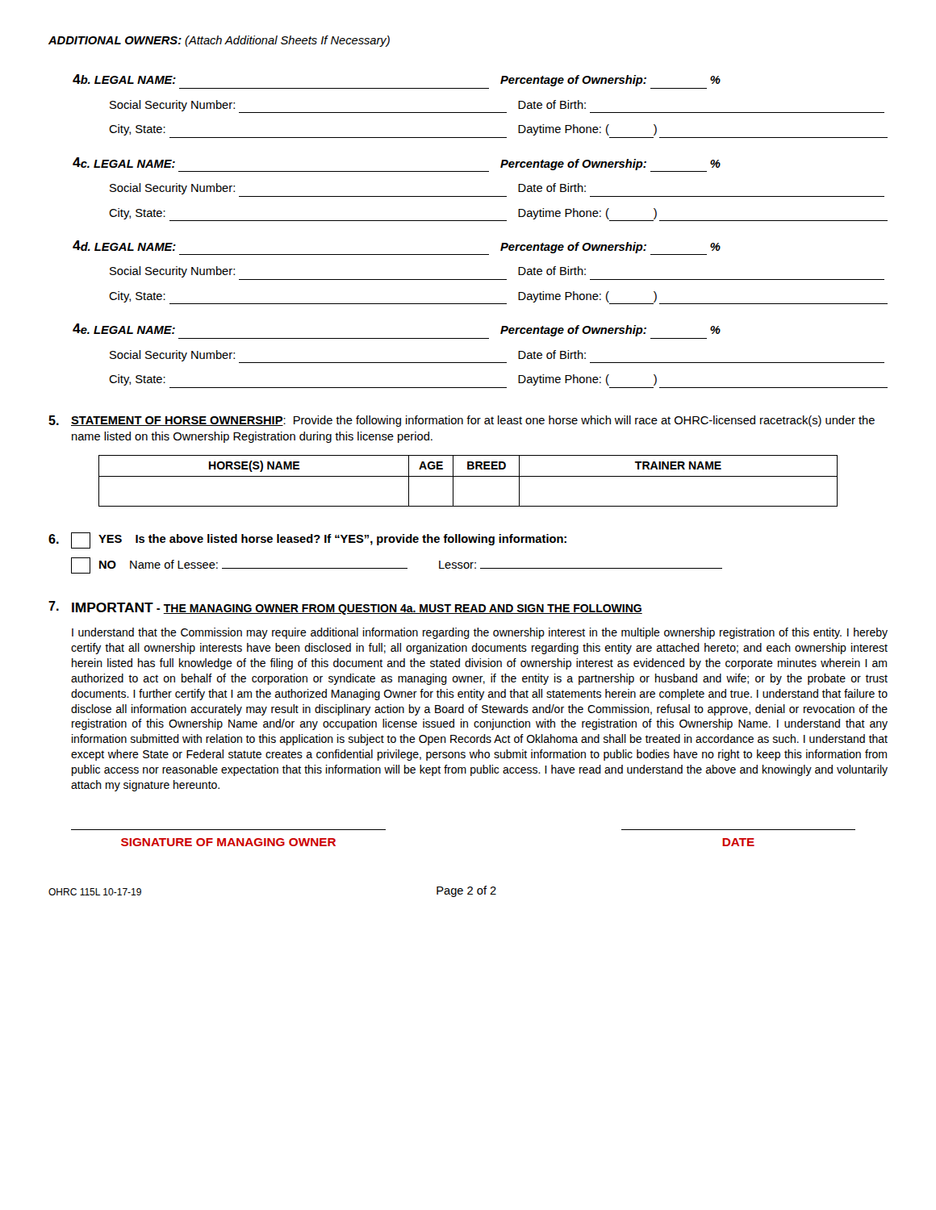ADDITIONAL OWNERS: (Attach Additional Sheets If Necessary)
4 b. LEGAL NAME:
Percentage of Ownership: %
Social Security Number:
Date of Birth:
City, State:
Daytime Phone: ( )
4 c. LEGAL NAME:
Percentage of Ownership: %
Social Security Number:
Date of Birth:
City, State:
Daytime Phone: ( )
4 d. LEGAL NAME:
Percentage of Ownership: %
Social Security Number:
Date of Birth:
City, State:
Daytime Phone: ( )
4 e. LEGAL NAME:
Percentage of Ownership: %
Social Security Number:
Date of Birth:
City, State:
Daytime Phone: ( )
5.
STATEMENT OF HORSE OWNERSHIP: Provide the following information for at least one horse which will race at OHRC-licensed racetrack(s) under the name listed on this Ownership Registration during this license period.
| HORSE(S) NAME | AGE | BREED | TRAINER NAME |
| --- | --- | --- | --- |
6.
YES Is the above listed horse leased? If “YES”, provide the following information:
NO Name of Lessee: Lessor:
7.
IMPORTANT - THE MANAGING OWNER FROM QUESTION 4a. MUST READ AND SIGN THE FOLLOWING
I understand that the Commission may require additional information regarding the ownership interest in the multiple ownership registration of this entity. I hereby certify that all ownership interests have been disclosed in full; all organization documents regarding this entity are attached hereto; and each ownership interest herein listed has full knowledge of the filing of this document and the stated division of ownership interest as evidenced by the corporate minutes wherein I am authorized to act on behalf of the corporation or syndicate as managing owner, if the entity is a partnership or husband and wife; or by the probate or trust documents. I further certify that I am the authorized Managing Owner for this entity and that all statements herein are complete and true. I understand that failure to disclose all information accurately may result in disciplinary action by a Board of Stewards and/or the Commission, refusal to approve, denial or revocation of the registration of this Ownership Name and/or any occupation license issued in conjunction with the registration of this Ownership Name. I understand that any information submitted with relation to this application is subject to the Open Records Act of Oklahoma and shall be treated in accordance as such. I understand that except where State or Federal statute creates a confidential privilege, persons who submit information to public bodies have no right to keep this information from public access nor reasonable expectation that this information will be kept from public access. I have read and understand the above and knowingly and voluntarily attach my signature hereunto.
SIGNATURE OF MANAGING OWNER
DATE
OHRC 115L 10-17-19
Page 2 of 2